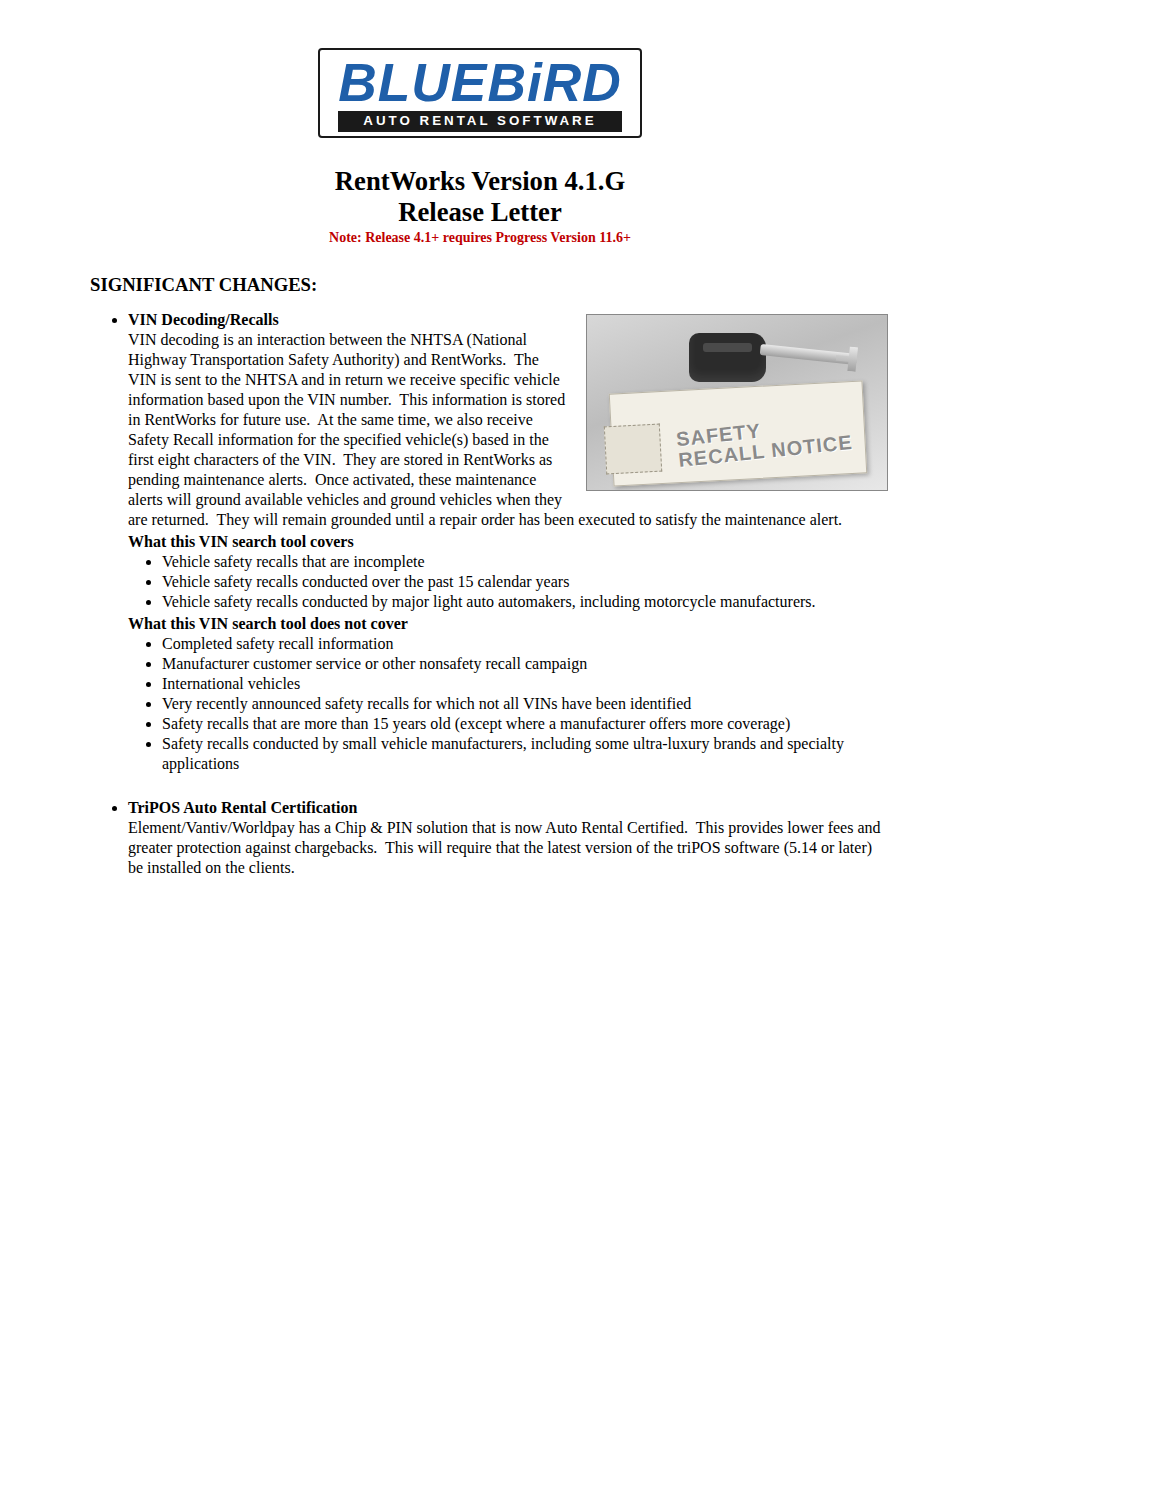BLUEBiRD AUTO RENTAL SOFTWARE
RentWorks Version 4.1.G Release Letter
Note: Release 4.1+ requires Progress Version 11.6+
SIGNIFICANT CHANGES:
VIN Decoding/Recalls
SAFETY
RECALL NOTICE
VIN decoding is an interaction between the NHTSA (National Highway Transportation Safety Authority) and RentWorks. The VIN is sent to the NHTSA and in return we receive specific vehicle information based upon the VIN number. This information is stored in RentWorks for future use. At the same time, we also receive Safety Recall information for the specified vehicle(s) based in the first eight characters of the VIN. They are stored in RentWorks as pending maintenance alerts. Once activated, these maintenance alerts will ground available vehicles and ground vehicles when they are returned. They will remain grounded until a repair order has been executed to satisfy the maintenance alert.
What this VIN search tool covers
Vehicle safety recalls that are incomplete
Vehicle safety recalls conducted over the past 15 calendar years
Vehicle safety recalls conducted by major light auto automakers, including motorcycle manufacturers.
What this VIN search tool does not cover
Completed safety recall information
Manufacturer customer service or other nonsafety recall campaign
International vehicles
Very recently announced safety recalls for which not all VINs have been identified
Safety recalls that are more than 15 years old (except where a manufacturer offers more coverage)
Safety recalls conducted by small vehicle manufacturers, including some ultra-luxury brands and specialty applications
TriPOS Auto Rental Certification
Element/Vantiv/Worldpay has a Chip & PIN solution that is now Auto Rental Certified. This provides lower fees and greater protection against chargebacks. This will require that the latest version of the triPOS software (5.14 or later) be installed on the clients.